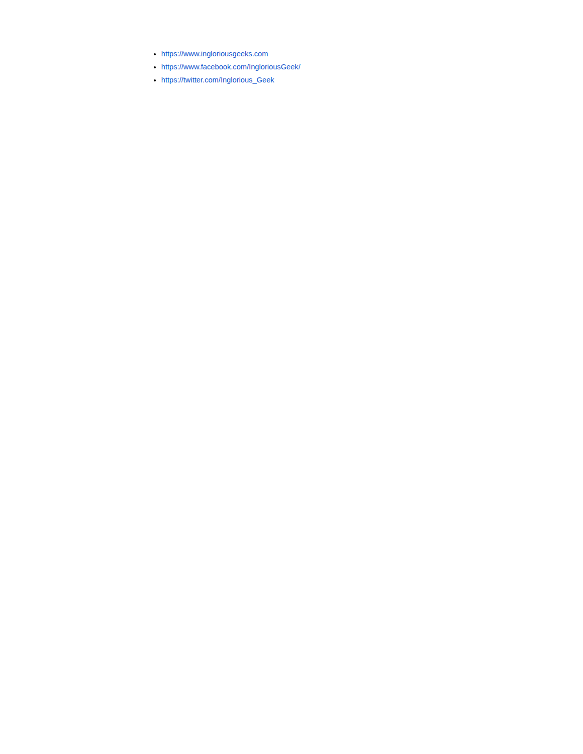https://www.ingloriousgeeks.com
https://www.facebook.com/IngloriousGeek/
https://twitter.com/Inglorious_Geek